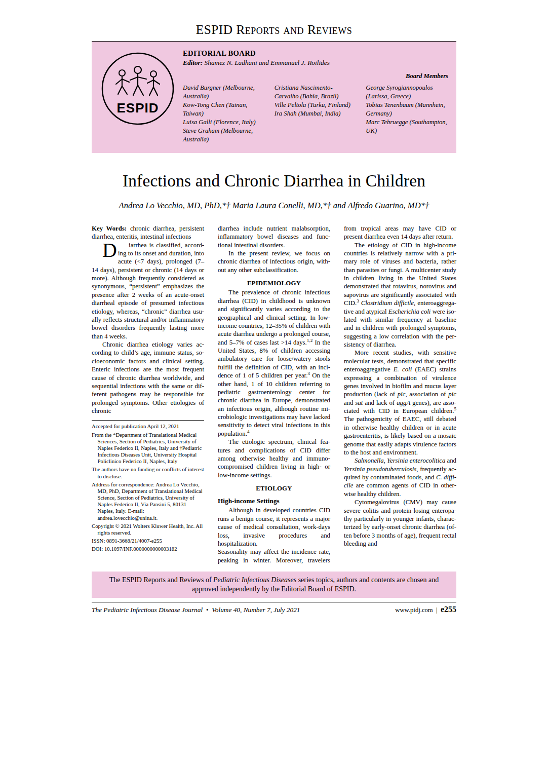ESPID Reports and Reviews
ESPID
EDITORIAL BOARD
Editor: Shamez N. Ladhani and Emmanuel J. Roilides
Board Members
David Burgner (Melbourne, Australia)
Kow-Tong Chen (Tainan, Taiwan)
Luisa Galli (Florence, Italy)
Steve Graham (Melbourne, Australia)
Cristiana Nascimento-Carvalho (Bahia, Brazil)
Ville Peltola (Turku, Finland)
Ira Shah (Mumbai, India)
George Syrogiannopoulos (Larissa, Greece)
Tobias Tenenbaum (Mannhein, Germany)
Marc Tebruegge (Southampton, UK)
Infections and Chronic Diarrhea in Children
Andrea Lo Vecchio, MD, PhD,*† Maria Laura Conelli, MD,*† and Alfredo Guarino, MD*†
Key Words: chronic diarrhea, persistent diarrhea, enteritis, intestinal infections
Diarrhea is classified, according to its onset and duration, into acute (<7 days), prolonged (7–14 days), persistent or chronic (14 days or more). Although frequently considered as synonymous, “persistent” emphasizes the presence after 2 weeks of an acute-onset diarrheal episode of presumed infectious etiology, whereas, “chronic” diarrhea usually reflects structural and/or inflammatory bowel disorders frequently lasting more than 4 weeks.
Chronic diarrhea etiology varies according to child’s age, immune status, socioeconomic factors and clinical setting. Enteric infections are the most frequent cause of chronic diarrhea worldwide, and sequential infections with the same or different pathogens may be responsible for prolonged symptoms. Other etiologies of chronic
Accepted for publication April 12, 2021
From the *Department of Translational Medical Sciences, Section of Pediatrics, University of Naples Federico II, Naples, Italy and †Pediatric Infectious Diseases Unit, University Hospital Policlinico Federico II, Naples, Italy
The authors have no funding or conflicts of interest to disclose.
Address for correspondence: Andrea Lo Vecchio, MD, PhD, Department of Translational Medical Science, Section of Pediatrics, University of Naples Federico II, Via Pansini 5, 80131 Naples, Italy. E-mail: andrea.lovecchio@unina.it.
Copyright © 2021 Wolters Kluwer Health, Inc. All rights reserved.
ISSN: 0891-3668/21/4007-e255
DOI: 10.1097/INF.0000000000003182
diarrhea include nutrient malabsorption, inflammatory bowel diseases and functional intestinal disorders.
In the present review, we focus on chronic diarrhea of infectious origin, without any other subclassification.
Epidemiology
The prevalence of chronic infectious diarrhea (CID) in childhood is unknown and significantly varies according to the geographical and clinical setting. In low-income countries, 12–35% of children with acute diarrhea undergo a prolonged course, and 5–7% of cases last >14 days.1,2 In the United States, 8% of children accessing ambulatory care for loose/watery stools fulfill the definition of CID, with an incidence of 1 of 5 children per year.3 On the other hand, 1 of 10 children referring to pediatric gastroenterology center for chronic diarrhea in Europe, demonstrated an infectious origin, although routine microbiologic investigations may have lacked sensitivity to detect viral infections in this population.4
The etiologic spectrum, clinical features and complications of CID differ among otherwise healthy and immunocompromised children living in high- or low-income settings.
Etiology
High-income Settings
Although in developed countries CID runs a benign course, it represents a major cause of medical consultation, work-days loss, invasive procedures and hospitalization.
Seasonality may affect the incidence rate, peaking in winter. Moreover, travelers from tropical areas may have CID or present diarrhea even 14 days after return.
The etiology of CID in high-income countries is relatively narrow with a primary role of viruses and bacteria, rather than parasites or fungi. A multicenter study in children living in the United States demonstrated that rotavirus, norovirus and sapovirus are significantly associated with CID.3 Clostridium difficile, enteroaggregative and atypical Escherichia coli were isolated with similar frequency at baseline and in children with prolonged symptoms, suggesting a low correlation with the persistency of diarrhea.
More recent studies, with sensitive molecular tests, demonstrated that specific enteroaggregative E. coli (EAEC) strains expressing a combination of virulence genes involved in biofilm and mucus layer production (lack of pic, association of pic and sat and lack of aggA genes), are associated with CID in European children.5 The pathogenicity of EAEC, still debated in otherwise healthy children or in acute gastroenteritis, is likely based on a mosaic genome that easily adapts virulence factors to the host and environment.
Salmonella, Yersinia enterocolitica and Yersinia pseudotuberculosis, frequently acquired by contaminated foods, and C. difficile are common agents of CID in otherwise healthy children.
Cytomegalovirus (CMV) may cause severe colitis and protein-losing enteropathy particularly in younger infants, characterized by early-onset chronic diarrhea (often before 3 months of age), frequent rectal bleeding and
The ESPID Reports and Reviews of Pediatric Infectious Diseases series topics, authors and contents are chosen and approved independently by the Editorial Board of ESPID.
The Pediatric Infectious Disease Journal • Volume 40, Number 7, July 2021
www.pidj.com | e255